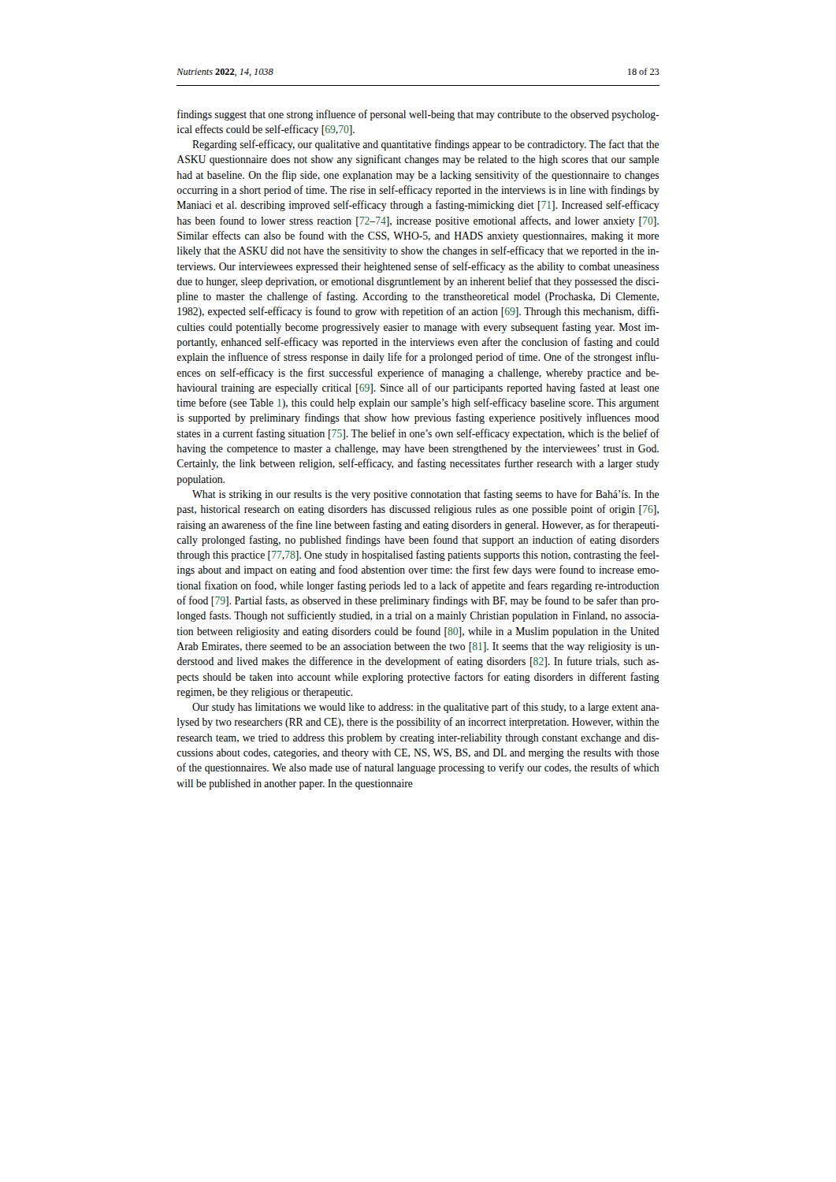Nutrients 2022, 14, 1038
18 of 23
findings suggest that one strong influence of personal well-being that may contribute to the observed psychological effects could be self-efficacy [69,70].
Regarding self-efficacy, our qualitative and quantitative findings appear to be contradictory. The fact that the ASKU questionnaire does not show any significant changes may be related to the high scores that our sample had at baseline. On the flip side, one explanation may be a lacking sensitivity of the questionnaire to changes occurring in a short period of time. The rise in self-efficacy reported in the interviews is in line with findings by Maniaci et al. describing improved self-efficacy through a fasting-mimicking diet [71]. Increased self-efficacy has been found to lower stress reaction [72–74], increase positive emotional affects, and lower anxiety [70]. Similar effects can also be found with the CSS, WHO-5, and HADS anxiety questionnaires, making it more likely that the ASKU did not have the sensitivity to show the changes in self-efficacy that we reported in the interviews. Our interviewees expressed their heightened sense of self-efficacy as the ability to combat uneasiness due to hunger, sleep deprivation, or emotional disgruntlement by an inherent belief that they possessed the discipline to master the challenge of fasting. According to the transtheoretical model (Prochaska, Di Clemente, 1982), expected self-efficacy is found to grow with repetition of an action [69]. Through this mechanism, difficulties could potentially become progressively easier to manage with every subsequent fasting year. Most importantly, enhanced self-efficacy was reported in the interviews even after the conclusion of fasting and could explain the influence of stress response in daily life for a prolonged period of time. One of the strongest influences on self-efficacy is the first successful experience of managing a challenge, whereby practice and behavioural training are especially critical [69]. Since all of our participants reported having fasted at least one time before (see Table 1), this could help explain our sample’s high self-efficacy baseline score. This argument is supported by preliminary findings that show how previous fasting experience positively influences mood states in a current fasting situation [75]. The belief in one’s own self-efficacy expectation, which is the belief of having the competence to master a challenge, may have been strengthened by the interviewees’ trust in God. Certainly, the link between religion, self-efficacy, and fasting necessitates further research with a larger study population.
What is striking in our results is the very positive connotation that fasting seems to have for Bahá’ís. In the past, historical research on eating disorders has discussed religious rules as one possible point of origin [76], raising an awareness of the fine line between fasting and eating disorders in general. However, as for therapeutically prolonged fasting, no published findings have been found that support an induction of eating disorders through this practice [77,78]. One study in hospitalised fasting patients supports this notion, contrasting the feelings about and impact on eating and food abstention over time: the first few days were found to increase emotional fixation on food, while longer fasting periods led to a lack of appetite and fears regarding re-introduction of food [79]. Partial fasts, as observed in these preliminary findings with BF, may be found to be safer than prolonged fasts. Though not sufficiently studied, in a trial on a mainly Christian population in Finland, no association between religiosity and eating disorders could be found [80], while in a Muslim population in the United Arab Emirates, there seemed to be an association between the two [81]. It seems that the way religiosity is understood and lived makes the difference in the development of eating disorders [82]. In future trials, such aspects should be taken into account while exploring protective factors for eating disorders in different fasting regimen, be they religious or therapeutic.
Our study has limitations we would like to address: in the qualitative part of this study, to a large extent analysed by two researchers (RR and CE), there is the possibility of an incorrect interpretation. However, within the research team, we tried to address this problem by creating inter-reliability through constant exchange and discussions about codes, categories, and theory with CE, NS, WS, BS, and DL and merging the results with those of the questionnaires. We also made use of natural language processing to verify our codes, the results of which will be published in another paper. In the questionnaire